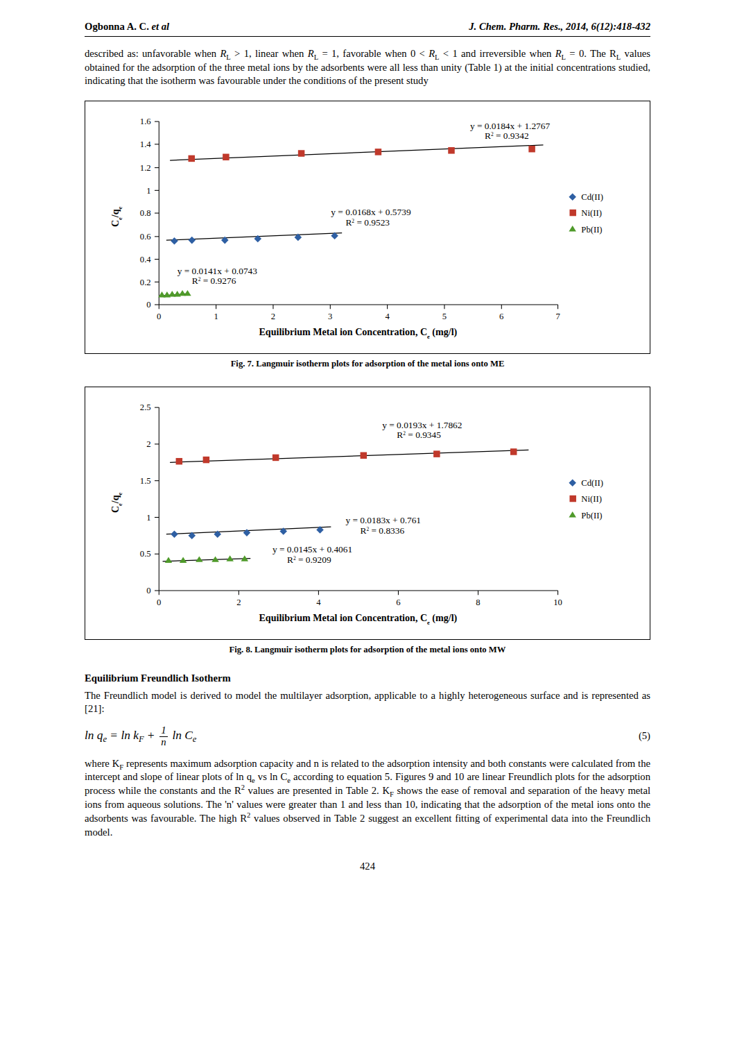Ogbonna A. C. et al
J. Chem. Pharm. Res., 2014, 6(12):418-432
described as: unfavorable when RL > 1, linear when RL = 1, favorable when 0 < RL < 1 and irreversible when RL = 0. The RL values obtained for the adsorption of the three metal ions by the adsorbents were all less than unity (Table 1) at the initial concentrations studied, indicating that the isotherm was favourable under the conditions of the present study
0 0.2 0.4 0.6 0.8 1 1.2 1.4 1.6 0 1 2 3 4 5 6 7 Equilibrium Metal ion Concentration, Ce (mg/l) Ce/qe y = 0.0184x + 1.2767 R2 = 0.9342 y = 0.0168x + 0.5739 R2 = 0.9523 y = 0.0141x + 0.0743 R2 = 0.9276 Cd(II) Ni(II) Pb(II)
Fig. 7. Langmuir isotherm plots for adsorption of the metal ions onto ME
0 0.5 1 1.5 2 2.5 0 2 4 6 8 10 Equilibrium Metal ion Concentration, Ce (mg/l) Ce/qe y = 0.0193x + 1.7862 R2 = 0.9345 y = 0.0183x + 0.761 R2 = 0.8336 y = 0.0145x + 0.4061 R2 = 0.9209 Cd(II) Ni(II) Pb(II)
Fig. 8. Langmuir isotherm plots for adsorption of the metal ions onto MW
Equilibrium Freundlich Isotherm
The Freundlich model is derived to model the multilayer adsorption, applicable to a highly heterogeneous surface and is represented as [21]:
ln qe = ln kF + 1 n ln Ce (5)
where KF represents maximum adsorption capacity and n is related to the adsorption intensity and both constants were calculated from the intercept and slope of linear plots of ln qe vs ln Ce according to equation 5. Figures 9 and 10 are linear Freundlich plots for the adsorption process while the constants and the R2 values are presented in Table 2. KF shows the ease of removal and separation of the heavy metal ions from aqueous solutions. The 'n' values were greater than 1 and less than 10, indicating that the adsorption of the metal ions onto the adsorbents was favourable. The high R2 values observed in Table 2 suggest an excellent fitting of experimental data into the Freundlich model.
424